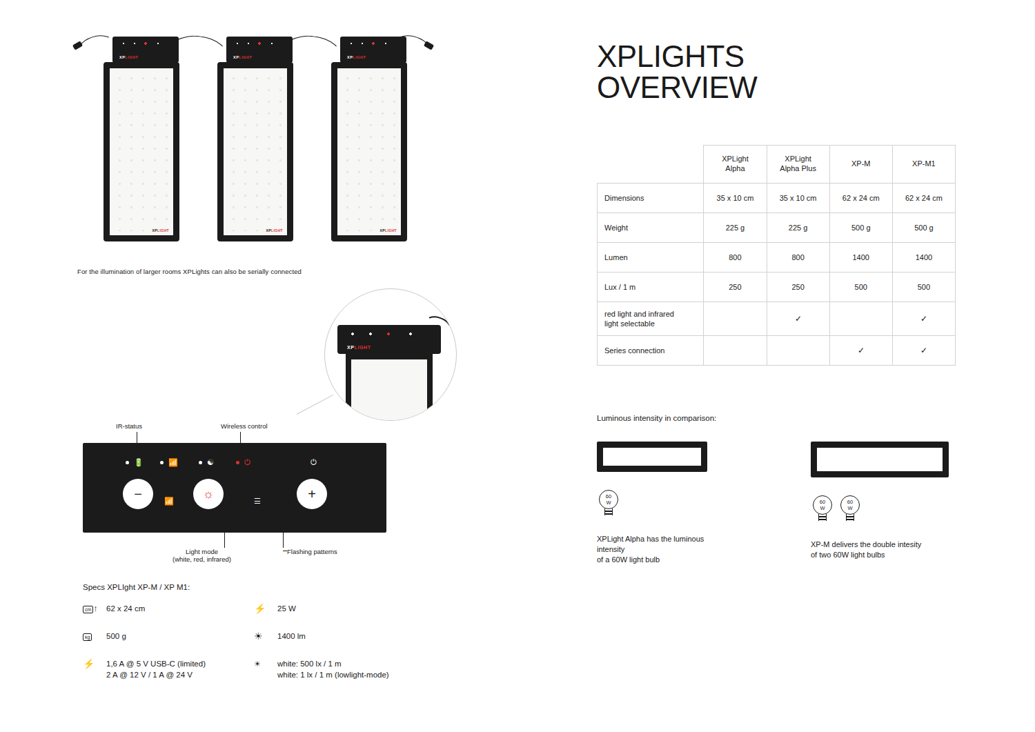XPLIGHT
XPLIGHT
XPLIGHT
XPLIGHT
XPLIGHT
XPLIGHT
For the illumination of larger rooms XPLights can also be serially connected
XPLIGHT
IR-status
Wireless control
🔋 📶 ☯ ⏻ ⏻
−
☼
+
📶
☰
Light mode
(white, red, infrared)
Flashing patterns
Specs XPLIght XP-M / XP M1:
cm
62 x 24 cm
kg
500 g
1,6 A @ 5 V USB-C (limited)
2 A @ 12 V / 1 A @ 24 V
25 W
1400 lm
white: 500 lx / 1 m
white: 1 lx / 1 m (lowlight-mode)
XPLIGHTS
OVERVIEW
| | XPLight Alpha | XPLight Alpha Plus | XP-M | XP-M1 |
| --- | --- | --- | --- | --- |
| Dimensions | 35 x 10 cm | 35 x 10 cm | 62 x 24 cm | 62 x 24 cm |
| Weight | 225 g | 225 g | 500 g | 500 g |
| Lumen | 800 | 800 | 1400 | 1400 |
| Lux / 1 m | 250 | 250 | 500 | 500 |
| red light and infrared light selectable | | ✓ | | ✓ |
| Series connection | | | ✓ | ✓ |
Luminous intensity in comparison:
60
W
XPLight Alpha has the luminous intensity
of a 60W light bulb
60
W
60
W
XP-M delivers the double intesity
of two 60W light bulbs